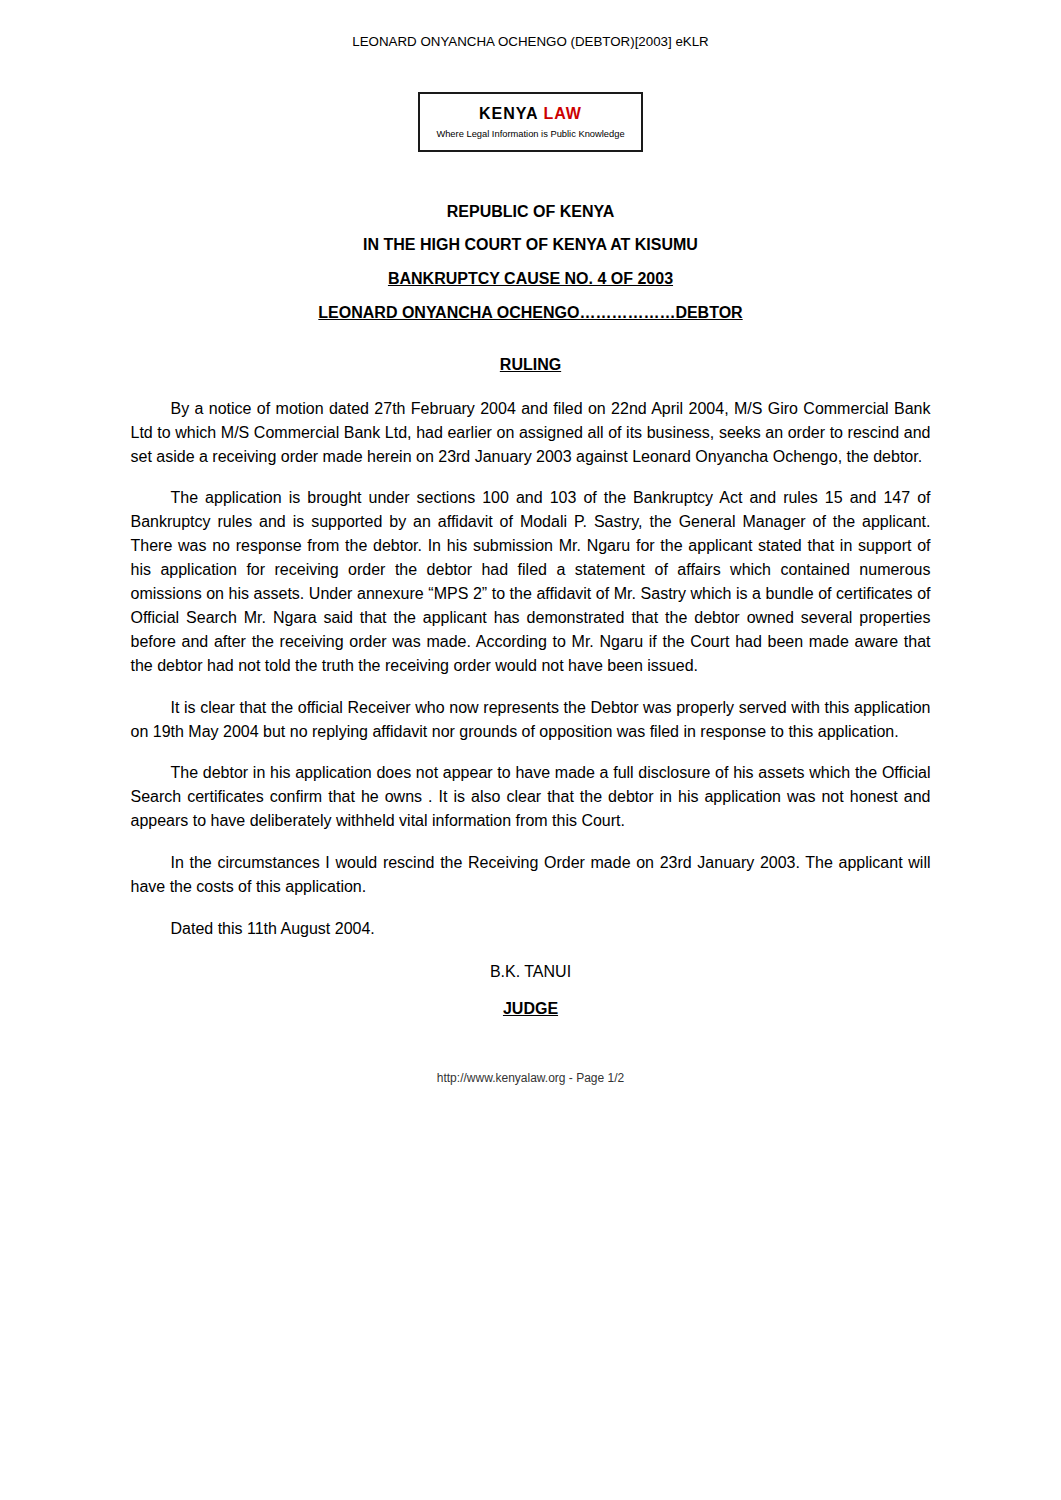LEONARD ONYANCHA OCHENGO (DEBTOR)[2003] eKLR
KENYA LAW Where Legal Information is Public Knowledge
Republic of Kenya
IN THE HIGH COURT OF KENYA AT KISUMU
BANKRUPTCY CAUSE NO. 4 OF 2003
LEONARD ONYANCHA OCHENGO………………DEBTOR
RULING
By a notice of motion dated 27th February 2004 and filed on 22nd April 2004, M/S Giro Commercial Bank Ltd to which M/S Commercial Bank Ltd, had earlier on assigned all of its business, seeks an order to rescind and set aside a receiving order made herein on 23rd January 2003 against Leonard Onyancha Ochengo, the debtor.
The application is brought under sections 100 and 103 of the Bankruptcy Act and rules 15 and 147 of Bankruptcy rules and is supported by an affidavit of Modali P. Sastry, the General Manager of the applicant. There was no response from the debtor. In his submission Mr. Ngaru for the applicant stated that in support of his application for receiving order the debtor had filed a statement of affairs which contained numerous omissions on his assets. Under annexure “MPS 2” to the affidavit of Mr. Sastry which is a bundle of certificates of Official Search Mr. Ngara said that the applicant has demonstrated that the debtor owned several properties before and after the receiving order was made. According to Mr. Ngaru if the Court had been made aware that the debtor had not told the truth the receiving order would not have been issued.
It is clear that the official Receiver who now represents the Debtor was properly served with this application on 19th May 2004 but no replying affidavit nor grounds of opposition was filed in response to this application.
The debtor in his application does not appear to have made a full disclosure of his assets which the Official Search certificates confirm that he owns . It is also clear that the debtor in his application was not honest and appears to have deliberately withheld vital information from this Court.
In the circumstances I would rescind the Receiving Order made on 23rd January 2003. The applicant will have the costs of this application.
Dated this 11th August 2004.
B.K. TANUI
JUDGE
http://www.kenyalaw.org - Page 1/2